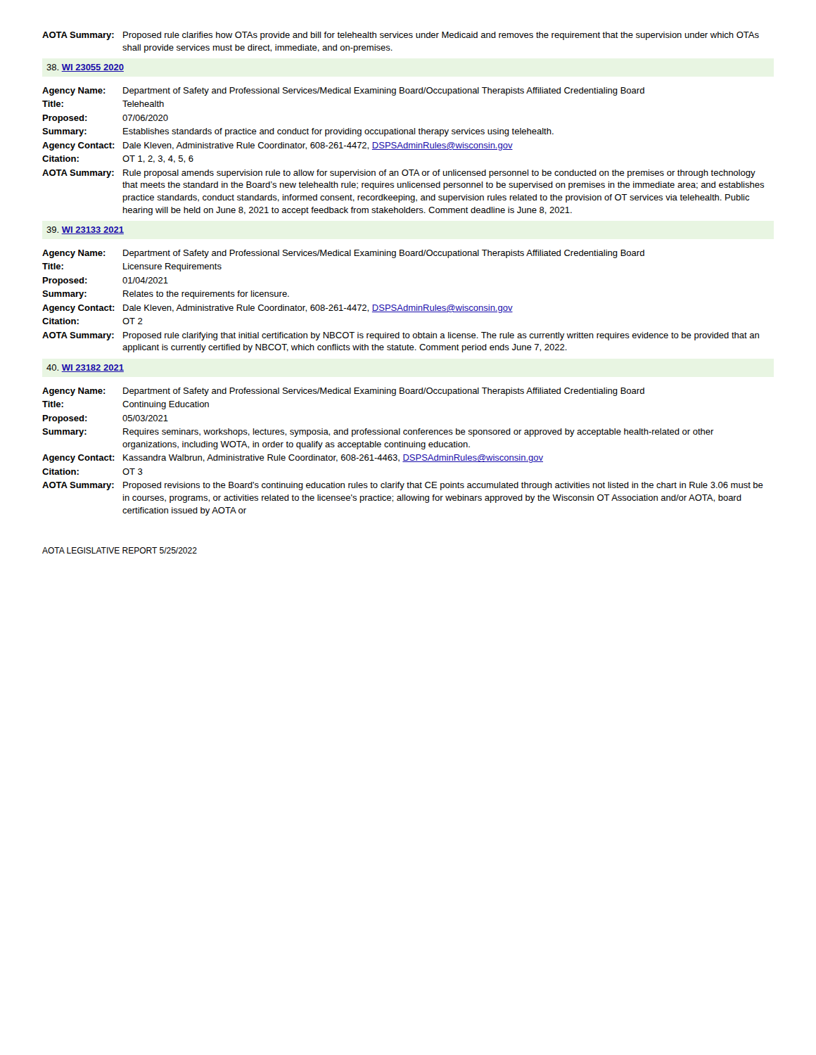| AOTA Summary: | Proposed rule clarifies how OTAs provide and bill for telehealth services under Medicaid and removes the requirement that the supervision under which OTAs shall provide services must be direct, immediate, and on-premises. |
38. WI 23055 2020
| Agency Name: | Department of Safety and Professional Services/Medical Examining Board/Occupational Therapists Affiliated Credentialing Board |
| Title: | Telehealth |
| Proposed: | 07/06/2020 |
| Summary: | Establishes standards of practice and conduct for providing occupational therapy services using telehealth. |
| Agency Contact: | Dale Kleven, Administrative Rule Coordinator, 608-261-4472, DSPSAdminRules@wisconsin.gov |
| Citation: | OT 1, 2, 3, 4, 5, 6 |
| AOTA Summary: | Rule proposal amends supervision rule to allow for supervision of an OTA or of unlicensed personnel to be conducted on the premises or through technology that meets the standard in the Board’s new telehealth rule; requires unlicensed personnel to be supervised on premises in the immediate area; and establishes practice standards, conduct standards, informed consent, recordkeeping, and supervision rules related to the provision of OT services via telehealth. Public hearing will be held on June 8, 2021 to accept feedback from stakeholders. Comment deadline is June 8, 2021. |
39. WI 23133 2021
| Agency Name: | Department of Safety and Professional Services/Medical Examining Board/Occupational Therapists Affiliated Credentialing Board |
| Title: | Licensure Requirements |
| Proposed: | 01/04/2021 |
| Summary: | Relates to the requirements for licensure. |
| Agency Contact: | Dale Kleven, Administrative Rule Coordinator, 608-261-4472, DSPSAdminRules@wisconsin.gov |
| Citation: | OT 2 |
| AOTA Summary: | Proposed rule clarifying that initial certification by NBCOT is required to obtain a license. The rule as currently written requires evidence to be provided that an applicant is currently certified by NBCOT, which conflicts with the statute. Comment period ends June 7, 2022. |
40. WI 23182 2021
| Agency Name: | Department of Safety and Professional Services/Medical Examining Board/Occupational Therapists Affiliated Credentialing Board |
| Title: | Continuing Education |
| Proposed: | 05/03/2021 |
| Summary: | Requires seminars, workshops, lectures, symposia, and professional conferences be sponsored or approved by acceptable health-related or other organizations, including WOTA, in order to qualify as acceptable continuing education. |
| Agency Contact: | Kassandra Walbrun, Administrative Rule Coordinator, 608-261-4463, DSPSAdminRules@wisconsin.gov |
| Citation: | OT 3 |
| AOTA Summary: | Proposed revisions to the Board's continuing education rules to clarify that CE points accumulated through activities not listed in the chart in Rule 3.06 must be in courses, programs, or activities related to the licensee's practice; allowing for webinars approved by the Wisconsin OT Association and/or AOTA, board certification issued by AOTA or |
AOTA LEGISLATIVE REPORT 5/25/2022